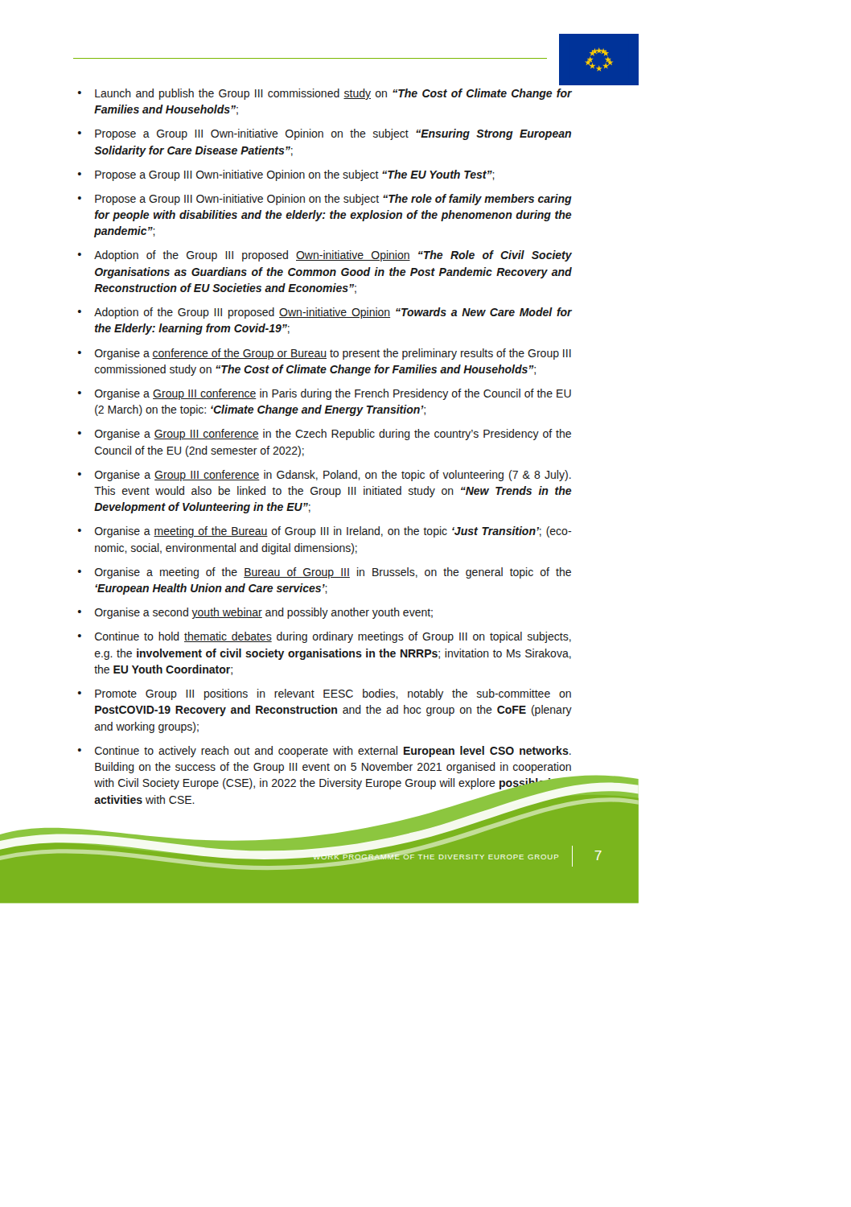Launch and publish the Group III commissioned study on “The Cost of Climate Change for Families and Households”;
Propose a Group III Own-initiative Opinion on the subject “Ensuring Strong European Solidarity for Care Disease Patients”;
Propose a Group III Own-initiative Opinion on the subject “The EU Youth Test”;
Propose a Group III Own-initiative Opinion on the subject “The role of family members caring for people with disabilities and the elderly: the explosion of the phenomenon during the pandemic”;
Adoption of the Group III proposed Own-initiative Opinion “The Role of Civil Society Organisations as Guardians of the Common Good in the Post Pandemic Recovery and Reconstruction of EU Societies and Economies”;
Adoption of the Group III proposed Own-initiative Opinion “Towards a New Care Model for the Elderly: learning from Covid-19”;
Organise a conference of the Group or Bureau to present the preliminary results of the Group III commissioned study on “The Cost of Climate Change for Families and Households”;
Organise a Group III conference in Paris during the French Presidency of the Council of the EU (2 March) on the topic: ‘Climate Change and Energy Transition’;
Organise a Group III conference in the Czech Republic during the country’s Presidency of the Council of the EU (2nd semester of 2022);
Organise a Group III conference in Gdansk, Poland, on the topic of volunteering (7 & 8 July). This event would also be linked to the Group III initiated study on “New Trends in the Development of Volunteering in the EU”;
Organise a meeting of the Bureau of Group III in Ireland, on the topic ‘Just Transition’; (economic, social, environmental and digital dimensions);
Organise a meeting of the Bureau of Group III in Brussels, on the general topic of the ‘European Health Union and Care services’;
Organise a second youth webinar and possibly another youth event;
Continue to hold thematic debates during ordinary meetings of Group III on topical subjects, e.g. the involvement of civil society organisations in the NRRPs; invitation to Ms Sirakova, the EU Youth Coordinator;
Promote Group III positions in relevant EESC bodies, notably the sub-committee on PostCOVID-19 Recovery and Reconstruction and the ad hoc group on the CoFE (plenary and working groups);
Continue to actively reach out and cooperate with external European level CSO networks. Building on the success of the Group III event on 5 November 2021 organised in cooperation with Civil Society Europe (CSE), in 2022 the Diversity Europe Group will explore possible joint activities with CSE.
Work Programme of the Diversity Europe Group
7